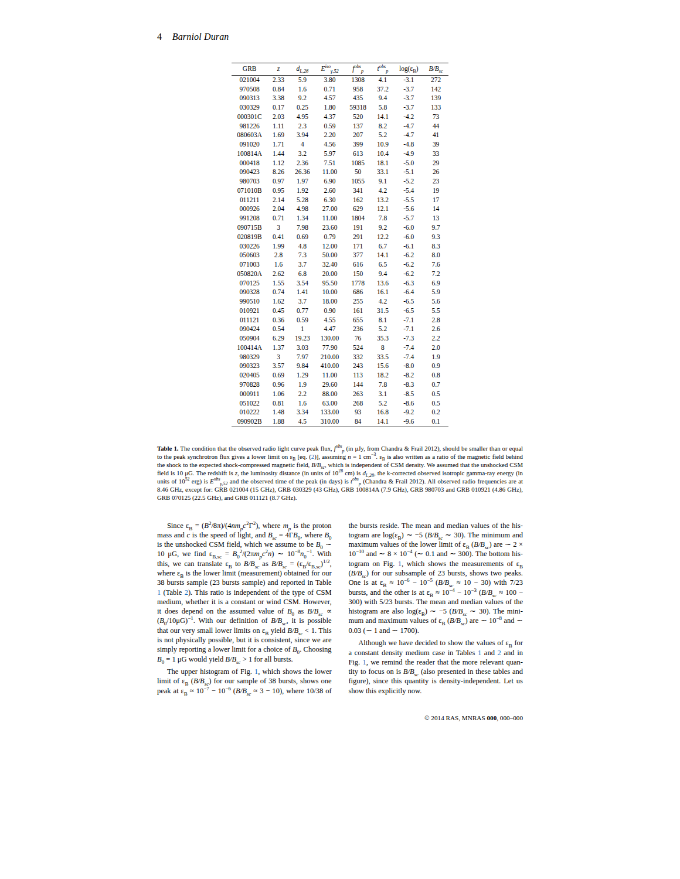4 Barniol Duran
| GRB | z | d L,28 | E iso γ,52 | f obs p | t obs p | log(ε B ) | B/B sc |
| --- | --- | --- | --- | --- | --- | --- | --- |
| 021004 | 2.33 | 5.9 | 3.80 | 1308 | 4.1 | -3.1 | 272 |
| 970508 | 0.84 | 1.6 | 0.71 | 958 | 37.2 | -3.7 | 142 |
| 090313 | 3.38 | 9.2 | 4.57 | 435 | 9.4 | -3.7 | 139 |
| 030329 | 0.17 | 0.25 | 1.80 | 59318 | 5.8 | -3.7 | 133 |
| 000301C | 2.03 | 4.95 | 4.37 | 520 | 14.1 | -4.2 | 73 |
| 981226 | 1.11 | 2.3 | 0.59 | 137 | 8.2 | -4.7 | 44 |
| 080603A | 1.69 | 3.94 | 2.20 | 207 | 5.2 | -4.7 | 41 |
| 091020 | 1.71 | 4 | 4.56 | 399 | 10.9 | -4.8 | 39 |
| 100814A | 1.44 | 3.2 | 5.97 | 613 | 10.4 | -4.9 | 33 |
| 000418 | 1.12 | 2.36 | 7.51 | 1085 | 18.1 | -5.0 | 29 |
| 090423 | 8.26 | 26.36 | 11.00 | 50 | 33.1 | -5.1 | 26 |
| 980703 | 0.97 | 1.97 | 6.90 | 1055 | 9.1 | -5.2 | 23 |
| 071010B | 0.95 | 1.92 | 2.60 | 341 | 4.2 | -5.4 | 19 |
| 011211 | 2.14 | 5.28 | 6.30 | 162 | 13.2 | -5.5 | 17 |
| 000926 | 2.04 | 4.98 | 27.00 | 629 | 12.1 | -5.6 | 14 |
| 991208 | 0.71 | 1.34 | 11.00 | 1804 | 7.8 | -5.7 | 13 |
| 090715B | 3 | 7.98 | 23.60 | 191 | 9.2 | -6.0 | 9.7 |
| 020819B | 0.41 | 0.69 | 0.79 | 291 | 12.2 | -6.0 | 9.3 |
| 030226 | 1.99 | 4.8 | 12.00 | 171 | 6.7 | -6.1 | 8.3 |
| 050603 | 2.8 | 7.3 | 50.00 | 377 | 14.1 | -6.2 | 8.0 |
| 071003 | 1.6 | 3.7 | 32.40 | 616 | 6.5 | -6.2 | 7.6 |
| 050820A | 2.62 | 6.8 | 20.00 | 150 | 9.4 | -6.2 | 7.2 |
| 070125 | 1.55 | 3.54 | 95.50 | 1778 | 13.6 | -6.3 | 6.9 |
| 090328 | 0.74 | 1.41 | 10.00 | 686 | 16.1 | -6.4 | 5.9 |
| 990510 | 1.62 | 3.7 | 18.00 | 255 | 4.2 | -6.5 | 5.6 |
| 010921 | 0.45 | 0.77 | 0.90 | 161 | 31.5 | -6.5 | 5.5 |
| 011121 | 0.36 | 0.59 | 4.55 | 655 | 8.1 | -7.1 | 2.8 |
| 090424 | 0.54 | 1 | 4.47 | 236 | 5.2 | -7.1 | 2.6 |
| 050904 | 6.29 | 19.23 | 130.00 | 76 | 35.3 | -7.3 | 2.2 |
| 100414A | 1.37 | 3.03 | 77.90 | 524 | 8 | -7.4 | 2.0 |
| 980329 | 3 | 7.97 | 210.00 | 332 | 33.5 | -7.4 | 1.9 |
| 090323 | 3.57 | 9.84 | 410.00 | 243 | 15.6 | -8.0 | 0.9 |
| 020405 | 0.69 | 1.29 | 11.00 | 113 | 18.2 | -8.2 | 0.8 |
| 970828 | 0.96 | 1.9 | 29.60 | 144 | 7.8 | -8.3 | 0.7 |
| 000911 | 1.06 | 2.2 | 88.00 | 263 | 3.1 | -8.5 | 0.5 |
| 051022 | 0.81 | 1.6 | 63.00 | 268 | 5.2 | -8.6 | 0.5 |
| 010222 | 1.48 | 3.34 | 133.00 | 93 | 16.8 | -9.2 | 0.2 |
| 090902B | 1.88 | 4.5 | 310.00 | 84 | 14.1 | -9.6 | 0.1 |
Table 1. The condition that the observed radio light curve peak flux, fobsp (in μJy, from Chandra & Frail 2012), should be smaller than or equal to the peak synchrotron flux gives a lower limit on εB [eq. (2)], assuming n = 1 cm−3. εB is also written as a ratio of the magnetic field behind the shock to the expected shock-compressed magnetic field, B/Bsc, which is independent of CSM density. We assumed that the unshocked CSM field is 10 μG. The redshift is z, the luminosity distance (in units of 1028 cm) is dL,28, the k-corrected observed isotropic gamma-ray energy (in units of 1052 erg) is Eobsγ,52 and the observed time of the peak (in days) is tobsp (Chandra & Frail 2012). All observed radio frequencies are at 8.46 GHz, except for: GRB 021004 (15 GHz), GRB 030329 (43 GHz), GRB 100814A (7.9 GHz), GRB 980703 and GRB 010921 (4.86 GHz), GRB 070125 (22.5 GHz), and GRB 011121 (8.7 GHz).
Since εB = (B2/8π)/(4nmpc2Γ2), where mp is the proton mass and c is the speed of light, and Bsc = 4ΓB0, where B0 is the unshocked CSM field, which we assume to be B0 ∼ 10 μG, we find εB,sc = B02/(2πmpc2n) ∼ 10−8n0−1. With this, we can translate εB to B/Bsc as B/Bsc = (εB/εB,sc)1/2, where εB is the lower limit (measurement) obtained for our 38 bursts sample (23 bursts sample) and reported in Table 1 (Table 2). This ratio is independent of the type of CSM medium, whether it is a constant or wind CSM. However, it does depend on the assumed value of B0 as B/Bsc ∝ (B0/10μG)−1. With our definition of B/Bsc, it is possible that our very small lower limits on εB yield B/Bsc < 1. This is not physically possible, but it is consistent, since we are simply reporting a lower limit for a choice of B0. Choosing B0 = 1 μG would yield B/Bsc > 1 for all bursts.
The upper histogram of Fig. 1, which shows the lower limit of εB (B/Bsc) for our sample of 38 bursts, shows one peak at εB ≈ 10−7 − 10−6 (B/Bsc ≈ 3 − 10), where 10/38 of the bursts reside. The mean and median values of the histogram are log(εB) ∼ −5 (B/Bsc ∼ 30). The minimum and maximum values of the lower limit of εB (B/Bsc) are ∼ 2 × 10−10 and ∼ 8 × 10−4 (∼ 0.1 and ∼ 300). The bottom histogram on Fig. 1, which shows the measurements of εB (B/Bsc) for our subsample of 23 bursts, shows two peaks. One is at εB ≈ 10−6 − 10−5 (B/Bsc ≈ 10 − 30) with 7/23 bursts, and the other is at εB ≈ 10−4 − 10−3 (B/Bsc ≈ 100 − 300) with 5/23 bursts. The mean and median values of the histogram are also log(εB) ∼ −5 (B/Bsc ∼ 30). The minimum and maximum values of εB (B/Bsc) are ∼ 10−8 and ∼ 0.03 (∼ 1 and ∼ 1700).
Although we have decided to show the values of εB for a constant density medium case in Tables 1 and 2 and in Fig. 1, we remind the reader that the more relevant quantity to focus on is B/Bsc (also presented in these tables and figure), since this quantity is density-independent. Let us show this explicitly now.
© 2014 RAS, MNRAS 000, 000–000